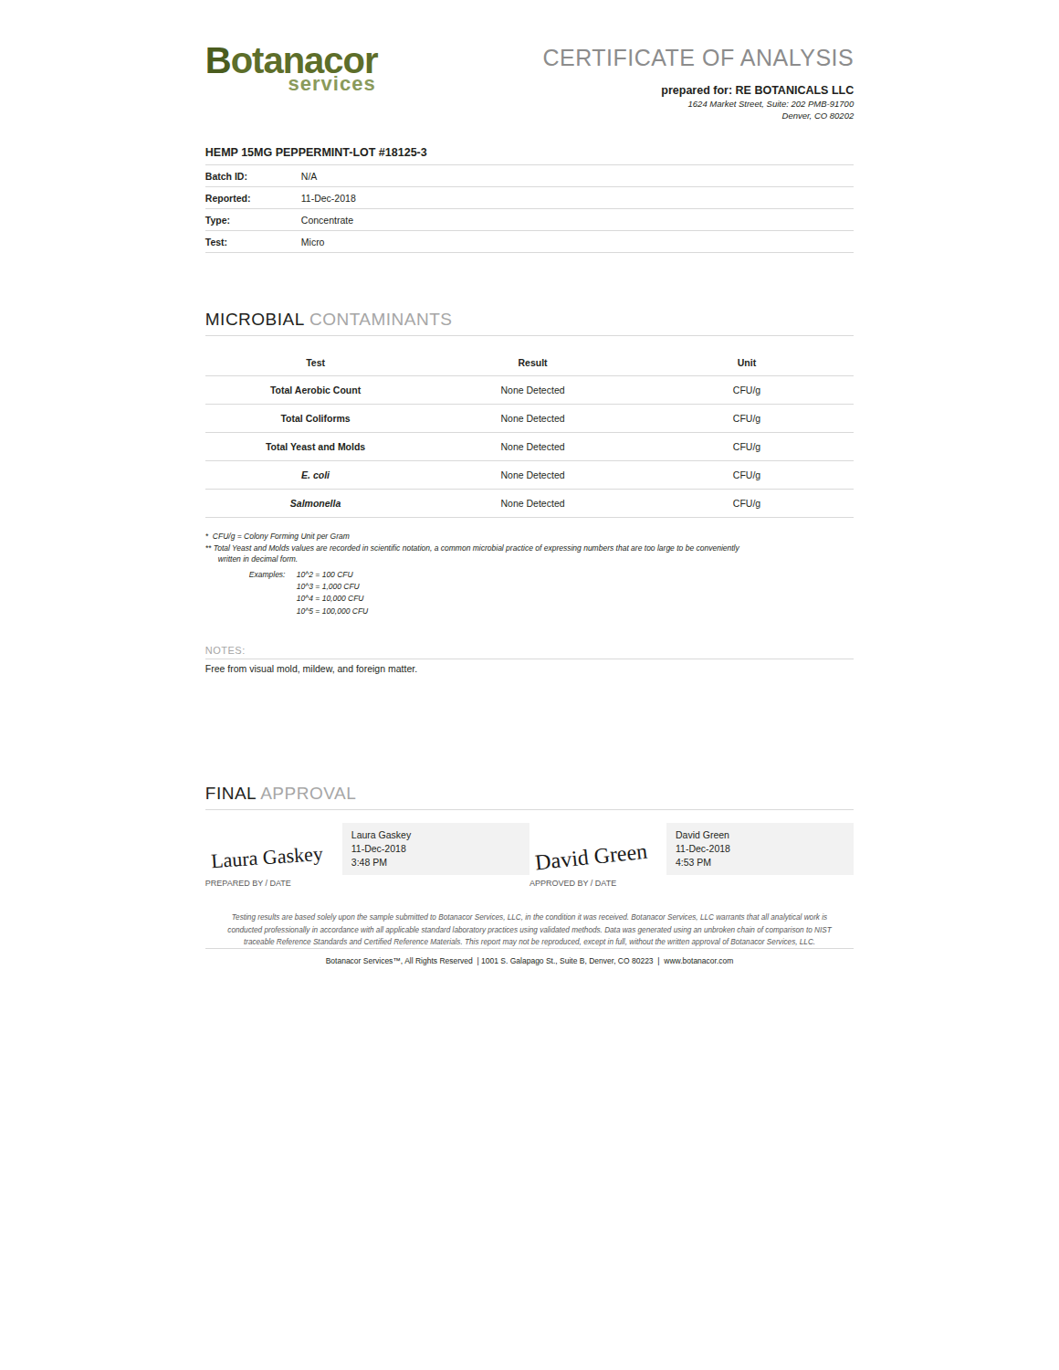Botanacor
services
CERTIFICATE OF ANALYSIS
prepared for: RE BOTANICALS LLC
1624 Market Street, Suite: 202 PMB-91700
Denver, CO 80202
HEMP 15MG PEPPERMINT-LOT #18125-3
| Batch ID: | N/A |
| Reported: | 11-Dec-2018 |
| Type: | Concentrate |
| Test: | Micro |
MICROBIAL CONTAMINANTS
| Test | Result | Unit |
| --- | --- | --- |
| Total Aerobic Count | None Detected | CFU/g |
| Total Coliforms | None Detected | CFU/g |
| Total Yeast and Molds | None Detected | CFU/g |
| E. coli | None Detected | CFU/g |
| Salmonella | None Detected | CFU/g |
* CFU/g = Colony Forming Unit per Gram
** Total Yeast and Molds values are recorded in scientific notation, a common microbial practice of expressing numbers that are too large to be conveniently
written in decimal form.
Examples:
10^2 = 100 CFU
10^3 = 1,000 CFU
10^4 = 10,000 CFU
10^5 = 100,000 CFU
NOTES:
Free from visual mold, mildew, and foreign matter.
FINAL APPROVAL
Laura Gaskey
Laura Gaskey
11-Dec-2018
3:48 PM
David Green
David Green
11-Dec-2018
4:53 PM
PREPARED BY / DATE
APPROVED BY / DATE
Testing results are based solely upon the sample submitted to Botanacor Services, LLC, in the condition it was received. Botanacor Services, LLC warrants that all analytical work is conducted professionally in accordance with all applicable standard laboratory practices using validated methods. Data was generated using an unbroken chain of comparison to NIST traceable Reference Standards and Certified Reference Materials. This report may not be reproduced, except in full, without the written approval of Botanacor Services, LLC.
Botanacor Services™, All Rights Reserved | 1001 S. Galapago St., Suite B, Denver, CO 80223 | www.botanacor.com